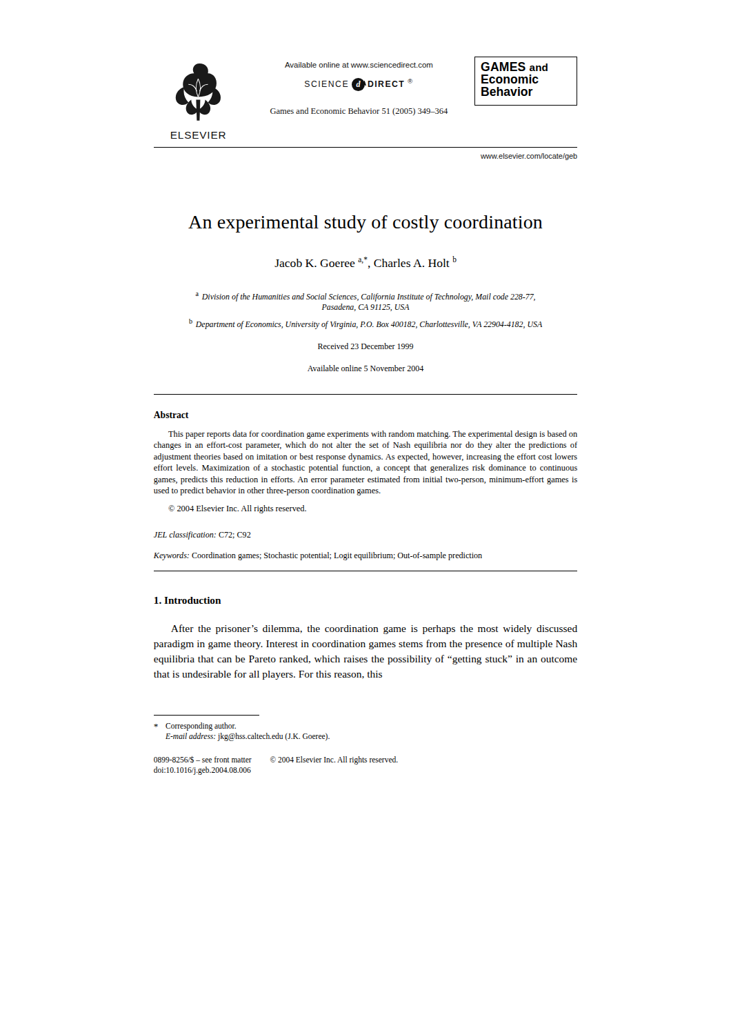ELSEVIER
Available online at www.sciencedirect.com
SCIENCE d DIRECT®
Games and Economic Behavior 51 (2005) 349–364
GAMES and
Economic
Behavior
www.elsevier.com/locate/geb
An experimental study of costly coordination
Jacob K. Goeree a,*, Charles A. Holt b
a Division of the Humanities and Social Sciences, California Institute of Technology, Mail code 228-77,
Pasadena, CA 91125, USA
b Department of Economics, University of Virginia, P.O. Box 400182, Charlottesville, VA 22904-4182, USA
Received 23 December 1999
Available online 5 November 2004
Abstract
This paper reports data for coordination game experiments with random matching. The experimental design is based on changes in an effort-cost parameter, which do not alter the set of Nash equilibria nor do they alter the predictions of adjustment theories based on imitation or best response dynamics. As expected, however, increasing the effort cost lowers effort levels. Maximization of a stochastic potential function, a concept that generalizes risk dominance to continuous games, predicts this reduction in efforts. An error parameter estimated from initial two-person, minimum-effort games is used to predict behavior in other three-person coordination games.
© 2004 Elsevier Inc. All rights reserved.
JEL classification: C72; C92
Keywords: Coordination games; Stochastic potential; Logit equilibrium; Out-of-sample prediction
1. Introduction
After the prisoner’s dilemma, the coordination game is perhaps the most widely discussed paradigm in game theory. Interest in coordination games stems from the presence of multiple Nash equilibria that can be Pareto ranked, which raises the possibility of “getting stuck” in an outcome that is undesirable for all players. For this reason, this
*
Corresponding author.
E-mail address: jkg@hss.caltech.edu (J.K. Goeree).
0899-8256/$ – see front matter © 2004 Elsevier Inc. All rights reserved.
doi:10.1016/j.geb.2004.08.006